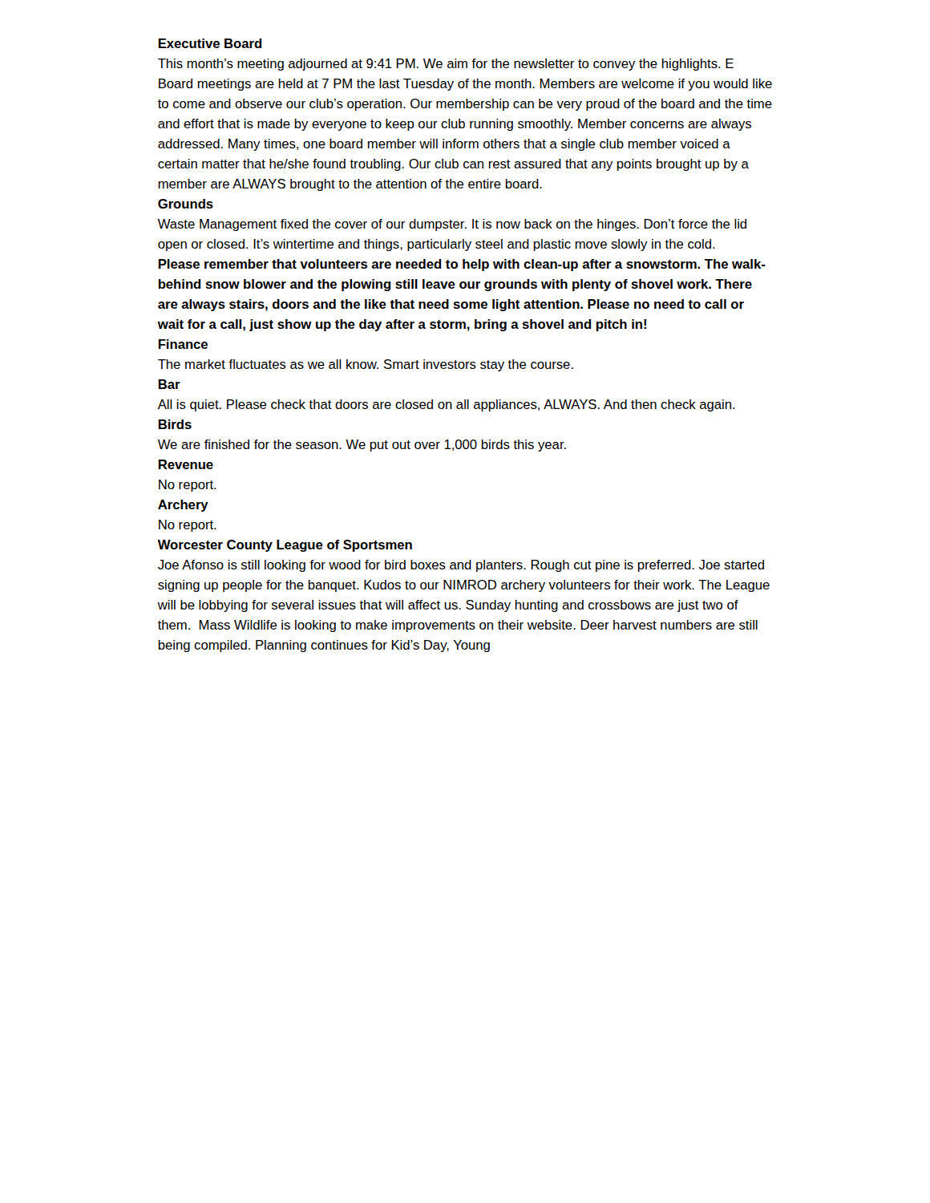Executive Board
This month’s meeting adjourned at 9:41 PM. We aim for the newsletter to convey the highlights. E Board meetings are held at 7 PM the last Tuesday of the month. Members are welcome if you would like to come and observe our club’s operation. Our membership can be very proud of the board and the time and effort that is made by everyone to keep our club running smoothly. Member concerns are always addressed. Many times, one board member will inform others that a single club member voiced a certain matter that he/she found troubling. Our club can rest assured that any points brought up by a member are ALWAYS brought to the attention of the entire board.
Grounds
Waste Management fixed the cover of our dumpster. It is now back on the hinges. Don’t force the lid open or closed. It’s wintertime and things, particularly steel and plastic move slowly in the cold.
Please remember that volunteers are needed to help with clean-up after a snowstorm. The walk-behind snow blower and the plowing still leave our grounds with plenty of shovel work. There are always stairs, doors and the like that need some light attention. Please no need to call or wait for a call, just show up the day after a storm, bring a shovel and pitch in!
Finance
The market fluctuates as we all know. Smart investors stay the course.
Bar
All is quiet. Please check that doors are closed on all appliances, ALWAYS. And then check again.
Birds
We are finished for the season. We put out over 1,000 birds this year.
Revenue
No report.
Archery
No report.
Worcester County League of Sportsmen
Joe Afonso is still looking for wood for bird boxes and planters. Rough cut pine is preferred. Joe started signing up people for the banquet. Kudos to our NIMROD archery volunteers for their work. The League will be lobbying for several issues that will affect us. Sunday hunting and crossbows are just two of them. Mass Wildlife is looking to make improvements on their website. Deer harvest numbers are still being compiled. Planning continues for Kid’s Day, Young